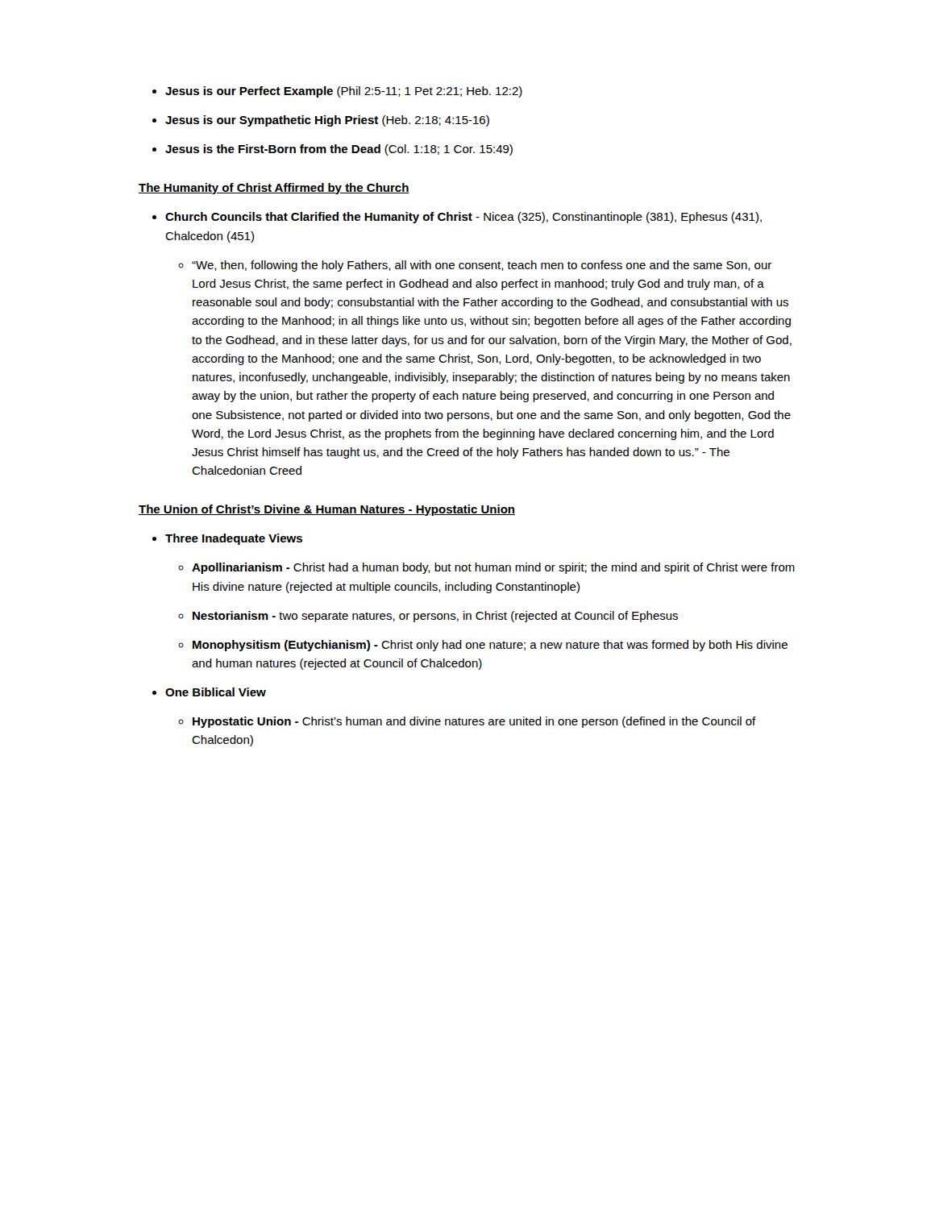Jesus is our Perfect Example (Phil 2:5-11; 1 Pet 2:21; Heb. 12:2)
Jesus is our Sympathetic High Priest (Heb. 2:18; 4:15-16)
Jesus is the First-Born from the Dead (Col. 1:18; 1 Cor. 15:49)
The Humanity of Christ Affirmed by the Church
Church Councils that Clarified the Humanity of Christ - Nicea (325), Constinantinople (381), Ephesus (431), Chalcedon (451)
“We, then, following the holy Fathers, all with one consent, teach men to confess one and the same Son, our Lord Jesus Christ, the same perfect in Godhead and also perfect in manhood; truly God and truly man, of a reasonable soul and body; consubstantial with the Father according to the Godhead, and consubstantial with us according to the Manhood; in all things like unto us, without sin; begotten before all ages of the Father according to the Godhead, and in these latter days, for us and for our salvation, born of the Virgin Mary, the Mother of God, according to the Manhood; one and the same Christ, Son, Lord, Only-begotten, to be acknowledged in two natures, inconfusedly, unchangeable, indivisibly, inseparably; the distinction of natures being by no means taken away by the union, but rather the property of each nature being preserved, and concurring in one Person and one Subsistence, not parted or divided into two persons, but one and the same Son, and only begotten, God the Word, the Lord Jesus Christ, as the prophets from the beginning have declared concerning him, and the Lord Jesus Christ himself has taught us, and the Creed of the holy Fathers has handed down to us.” - The Chalcedonian Creed
The Union of Christ’s Divine & Human Natures - Hypostatic Union
Three Inadequate Views
Apollinarianism - Christ had a human body, but not human mind or spirit; the mind and spirit of Christ were from His divine nature (rejected at multiple councils, including Constantinople)
Nestorianism - two separate natures, or persons, in Christ (rejected at Council of Ephesus
Monophysitism (Eutychianism) - Christ only had one nature; a new nature that was formed by both His divine and human natures (rejected at Council of Chalcedon)
One Biblical View
Hypostatic Union - Christ’s human and divine natures are united in one person (defined in the Council of Chalcedon)